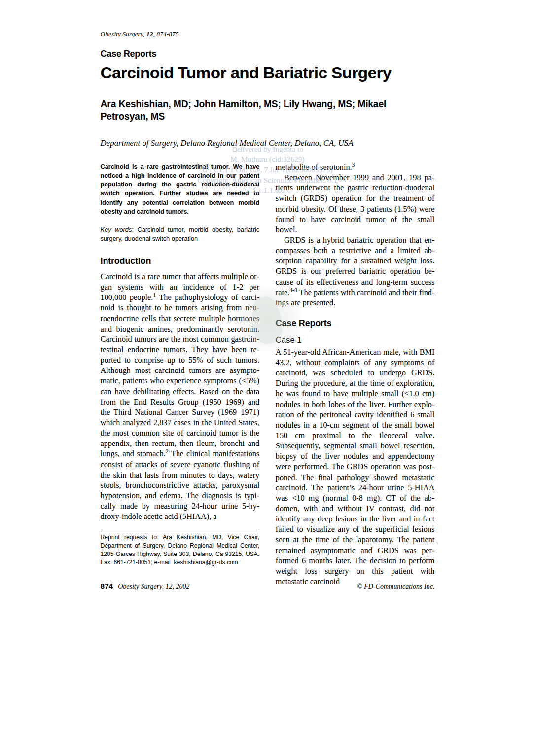Obesity Surgery, 12, 874-875
Case Reports
Carcinoid Tumor and Bariatric Surgery
Ara Keshishian, MD; John Hamilton, MS; Lily Hwang, MS; Mikael Petrosyan, MS
Department of Surgery, Delano Regional Medical Center, Delano, CA, USA
Delivered by Ingenta to
M. Muthuru (cid:32629)
IP: 1.1.1.1 On: Tue, 7 Jul 4 (cid:38003325)
Copyright: American Scientific Publishers 0.1
5..1.1.1.1.0.05.
Carcinoid is a rare gastrointestinal tumor. We have noticed a high incidence of carcinoid in our patient population during the gastric reduction-duodenal switch operation. Further studies are needed to identify any potential correlation between morbid obesity and carcinoid tumors.
Key words: Carcinoid tumor, morbid obesity, bariatric surgery, duodenal switch operation
Introduction
Carcinoid is a rare tumor that affects multiple organ systems with an incidence of 1-2 per 100,000 people.1 The pathophysiology of carcinoid is thought to be tumors arising from neuroendocrine cells that secrete multiple hormones and biogenic amines, predominantly serotonin. Carcinoid tumors are the most common gastrointestinal endocrine tumors. They have been reported to comprise up to 55% of such tumors. Although most carcinoid tumors are asymptomatic, patients who experience symptoms (<5%) can have debilitating effects. Based on the data from the End Results Group (1950–1969) and the Third National Cancer Survey (1969–1971) which analyzed 2,837 cases in the United States, the most common site of carcinoid tumor is the appendix, then rectum, then ileum, bronchi and lungs, and stomach.2 The clinical manifestations consist of attacks of severe cyanotic flushing of the skin that lasts from minutes to days, watery stools, bronchoconstrictive attacks, paroxysmal hypotension, and edema. The diagnosis is typically made by measuring 24-hour urine 5-hydroxy-indole acetic acid (5HIAA), a
Reprint requests to: Ara Keshishian, MD, Vice Chair, Department of Surgery, Delano Regional Medical Center, 1205 Garces Highway, Suite 303, Delano, Ca 93215, USA. Fax: 661-721-8051; e-mail keshishiana@gr-ds.com
metabolite of serotonin.3
Between November 1999 and 2001, 198 patients underwent the gastric reduction-duodenal switch (GRDS) operation for the treatment of morbid obesity. Of these, 3 patients (1.5%) were found to have carcinoid tumor of the small bowel.
GRDS is a hybrid bariatric operation that encompasses both a restrictive and a limited absorption capability for a sustained weight loss. GRDS is our preferred bariatric operation because of its effectiveness and long-term success rate.4-8 The patients with carcinoid and their findings are presented.
Case Reports
Case 1
A 51-year-old African-American male, with BMI 43.2, without complaints of any symptoms of carcinoid, was scheduled to undergo GRDS. During the procedure, at the time of exploration, he was found to have multiple small (<1.0 cm) nodules in both lobes of the liver. Further exploration of the peritoneal cavity identified 6 small nodules in a 10-cm segment of the small bowel 150 cm proximal to the ileocecal valve. Subsequently, segmental small bowel resection, biopsy of the liver nodules and appendectomy were performed. The GRDS operation was postponed. The final pathology showed metastatic carcinoid. The patient’s 24-hour urine 5-HIAA was <10 mg (normal 0-8 mg). CT of the abdomen, with and without IV contrast, did not identify any deep lesions in the liver and in fact failed to visualize any of the superficial lesions seen at the time of the laparotomy. The patient remained asymptomatic and GRDS was performed 6 months later. The decision to perform weight loss surgery on this patient with metastatic carcinoid
874 Obesity Surgery, 12, 2002
© FD-Communications Inc.